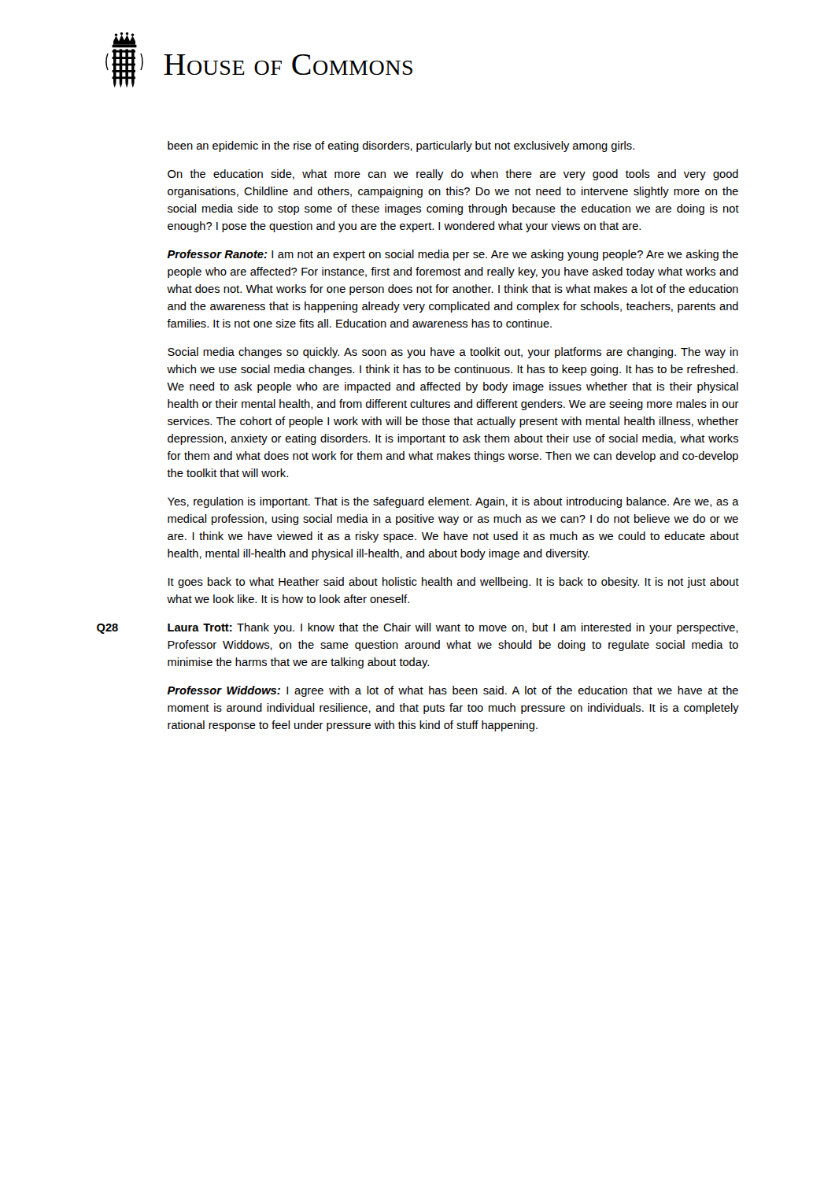House of Commons
been an epidemic in the rise of eating disorders, particularly but not exclusively among girls.
On the education side, what more can we really do when there are very good tools and very good organisations, Childline and others, campaigning on this? Do we not need to intervene slightly more on the social media side to stop some of these images coming through because the education we are doing is not enough? I pose the question and you are the expert. I wondered what your views on that are.
Professor Ranote: I am not an expert on social media per se. Are we asking young people? Are we asking the people who are affected? For instance, first and foremost and really key, you have asked today what works and what does not. What works for one person does not for another. I think that is what makes a lot of the education and the awareness that is happening already very complicated and complex for schools, teachers, parents and families. It is not one size fits all. Education and awareness has to continue.
Social media changes so quickly. As soon as you have a toolkit out, your platforms are changing. The way in which we use social media changes. I think it has to be continuous. It has to keep going. It has to be refreshed. We need to ask people who are impacted and affected by body image issues whether that is their physical health or their mental health, and from different cultures and different genders. We are seeing more males in our services. The cohort of people I work with will be those that actually present with mental health illness, whether depression, anxiety or eating disorders. It is important to ask them about their use of social media, what works for them and what does not work for them and what makes things worse. Then we can develop and co-develop the toolkit that will work.
Yes, regulation is important. That is the safeguard element. Again, it is about introducing balance. Are we, as a medical profession, using social media in a positive way or as much as we can? I do not believe we do or we are. I think we have viewed it as a risky space. We have not used it as much as we could to educate about health, mental ill-health and physical ill-health, and about body image and diversity.
It goes back to what Heather said about holistic health and wellbeing. It is back to obesity. It is not just about what we look like. It is how to look after oneself.
Q28
Laura Trott: Thank you. I know that the Chair will want to move on, but I am interested in your perspective, Professor Widdows, on the same question around what we should be doing to regulate social media to minimise the harms that we are talking about today.
Professor Widdows: I agree with a lot of what has been said. A lot of the education that we have at the moment is around individual resilience, and that puts far too much pressure on individuals. It is a completely rational response to feel under pressure with this kind of stuff happening.